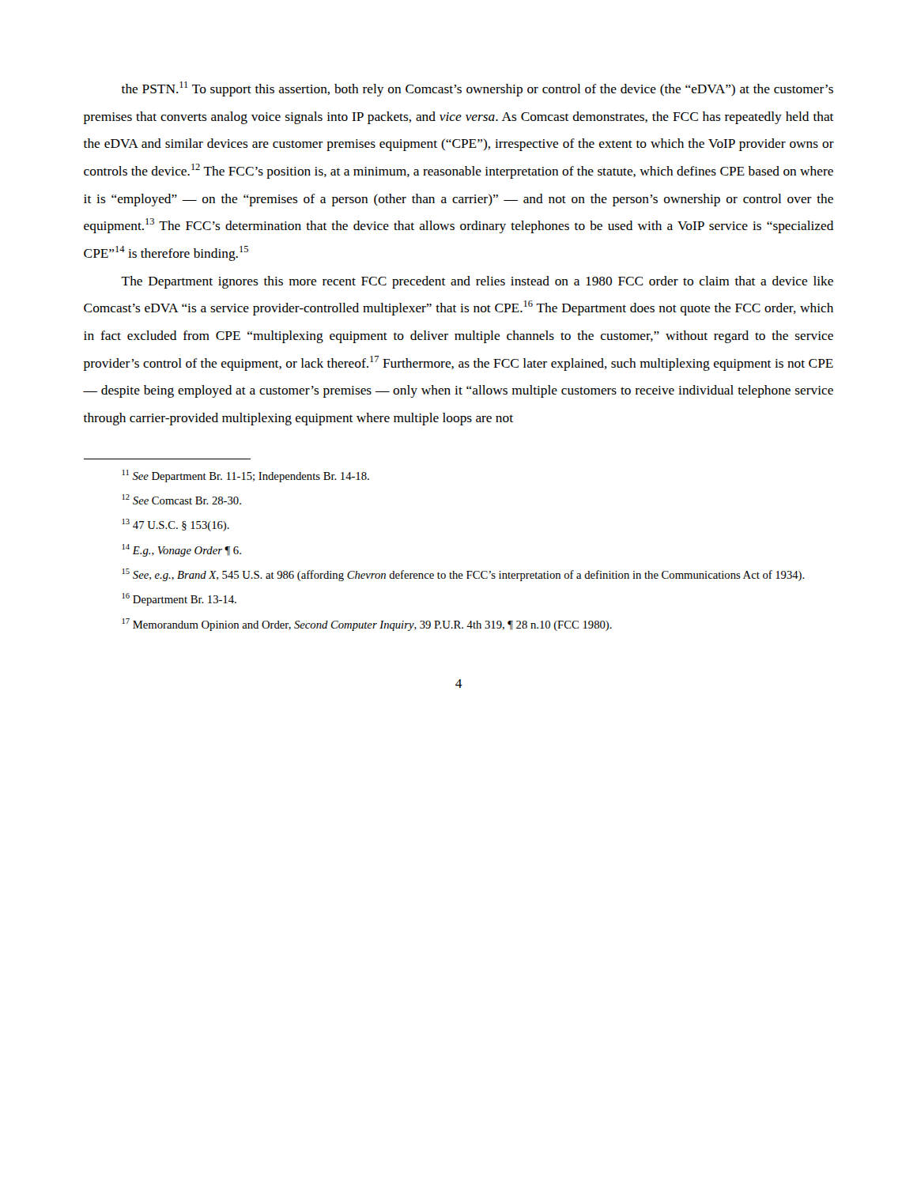the PSTN.11 To support this assertion, both rely on Comcast’s ownership or control of the device (the “eDVA”) at the customer’s premises that converts analog voice signals into IP packets, and vice versa. As Comcast demonstrates, the FCC has repeatedly held that the eDVA and similar devices are customer premises equipment (“CPE”), irrespective of the extent to which the VoIP provider owns or controls the device.12 The FCC’s position is, at a minimum, a reasonable interpretation of the statute, which defines CPE based on where it is “employed” — on the “premises of a person (other than a carrier)” — and not on the person’s ownership or control over the equipment.13 The FCC’s determination that the device that allows ordinary telephones to be used with a VoIP service is “specialized CPE”14 is therefore binding.15
The Department ignores this more recent FCC precedent and relies instead on a 1980 FCC order to claim that a device like Comcast’s eDVA “is a service provider-controlled multiplexer” that is not CPE.16 The Department does not quote the FCC order, which in fact excluded from CPE “multiplexing equipment to deliver multiple channels to the customer,” without regard to the service provider’s control of the equipment, or lack thereof.17 Furthermore, as the FCC later explained, such multiplexing equipment is not CPE — despite being employed at a customer’s premises — only when it “allows multiple customers to receive individual telephone service through carrier-provided multiplexing equipment where multiple loops are not
11 See Department Br. 11-15; Independents Br. 14-18.
12 See Comcast Br. 28-30.
13 47 U.S.C. § 153(16).
14 E.g., Vonage Order ¶ 6.
15 See, e.g., Brand X, 545 U.S. at 986 (affording Chevron deference to the FCC’s interpretation of a definition in the Communications Act of 1934).
16 Department Br. 13-14.
17 Memorandum Opinion and Order, Second Computer Inquiry, 39 P.U.R. 4th 319, ¶ 28 n.10 (FCC 1980).
4